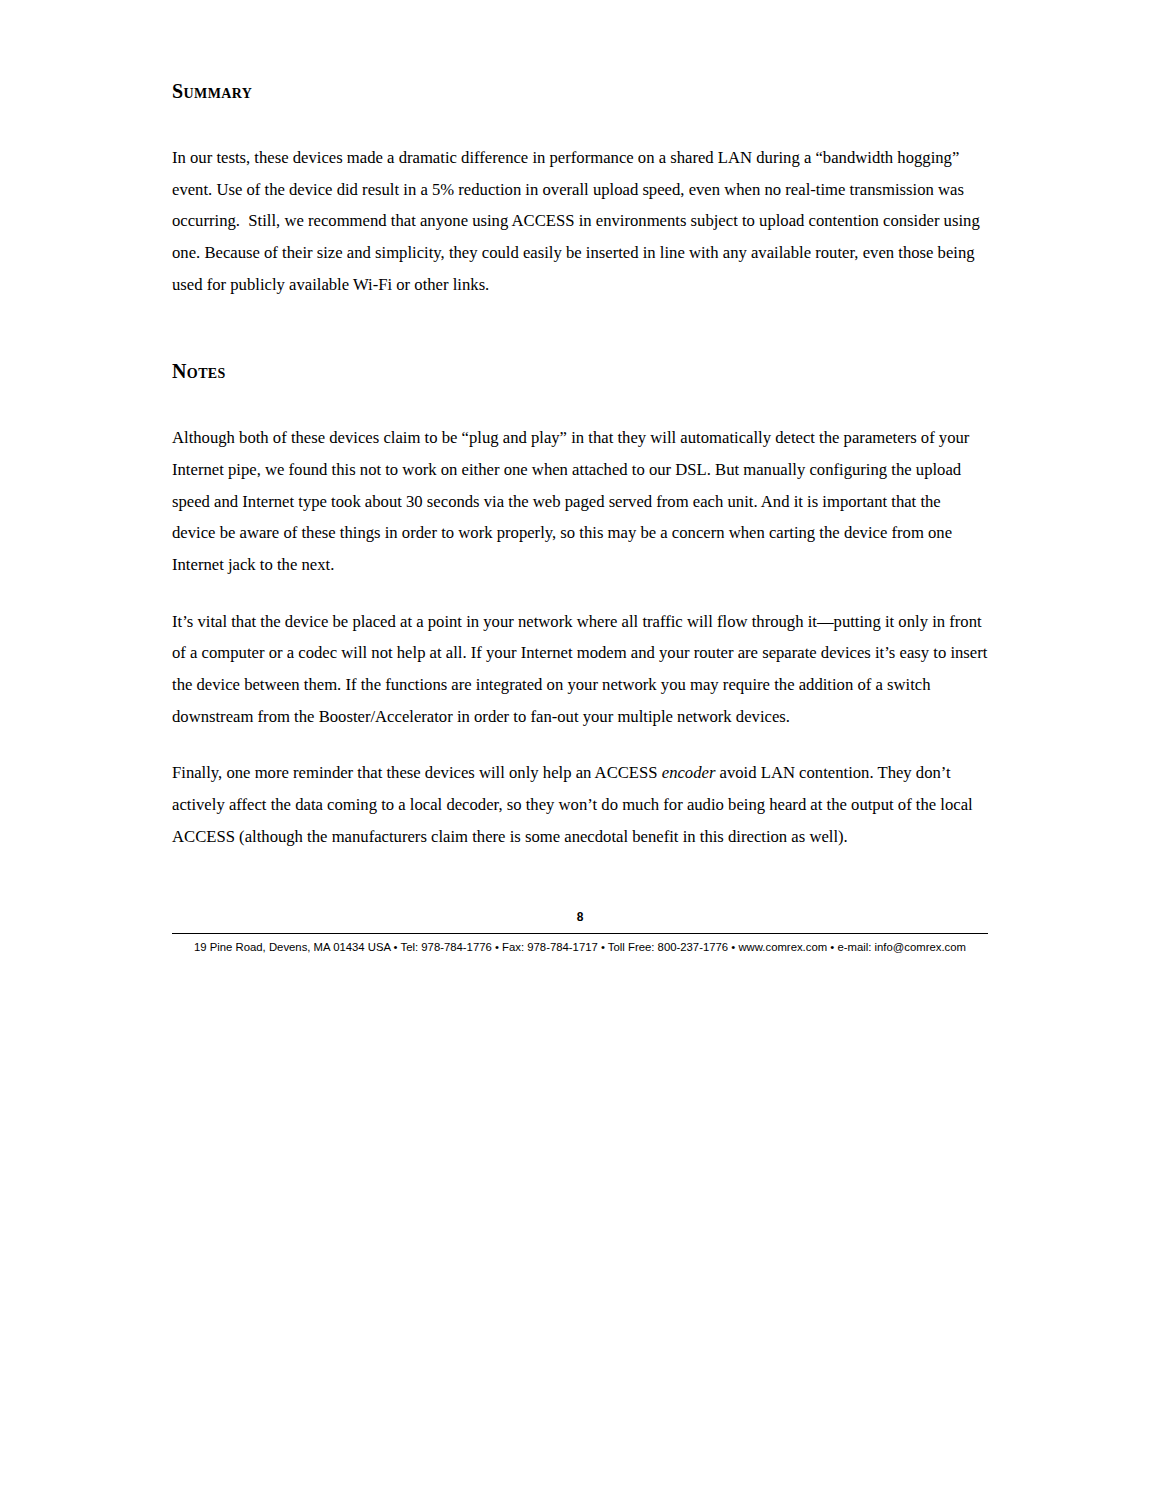Summary
In our tests, these devices made a dramatic difference in performance on a shared LAN during a “bandwidth hogging” event. Use of the device did result in a 5% reduction in overall upload speed, even when no real-time transmission was occurring. Still, we recommend that anyone using ACCESS in environments subject to upload contention consider using one. Because of their size and simplicity, they could easily be inserted in line with any available router, even those being used for publicly available Wi-Fi or other links.
Notes
Although both of these devices claim to be “plug and play” in that they will automatically detect the parameters of your Internet pipe, we found this not to work on either one when attached to our DSL. But manually configuring the upload speed and Internet type took about 30 seconds via the web paged served from each unit. And it is important that the device be aware of these things in order to work properly, so this may be a concern when carting the device from one Internet jack to the next.
It’s vital that the device be placed at a point in your network where all traffic will flow through it—putting it only in front of a computer or a codec will not help at all. If your Internet modem and your router are separate devices it’s easy to insert the device between them. If the functions are integrated on your network you may require the addition of a switch downstream from the Booster/Accelerator in order to fan-out your multiple network devices.
Finally, one more reminder that these devices will only help an ACCESS encoder avoid LAN contention. They don’t actively affect the data coming to a local decoder, so they won’t do much for audio being heard at the output of the local ACCESS (although the manufacturers claim there is some anecdotal benefit in this direction as well).
8
19 Pine Road, Devens, MA 01434 USA • Tel: 978-784-1776 • Fax: 978-784-1717 • Toll Free: 800-237-1776 • www.comrex.com • e-mail: info@comrex.com